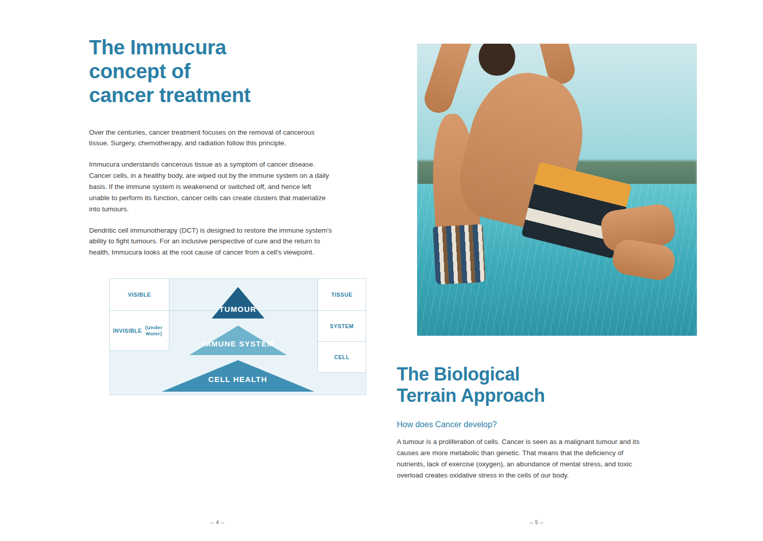The Immucura
concept of
cancer treatment
Over the centuries, cancer treatment focuses on the removal of cancerous tissue. Surgery, chemotherapy, and radiation follow this principle.
Immucura understands cancerous tissue as a symptom of cancer disease. Cancer cells, in a healthy body, are wiped out by the immune system on a daily basis. If the immune system is weakenend or switched off, and hence left unable to perform its function, cancer cells can create clusters that materialize into tumours.
Dendritic cell immunotherapy (DCT) is designed to restore the immune system's ability to fight tumours. For an inclusive perspective of cure and the return to health, Immucura looks at the root cause of cancer from a cell's viewpoint.
TUMOUR
IMMUNE SYSTEM
CELL HEALTH
VISIBLE
INVISIBLE(Under Water)
TISSUE
SYSTEM
CELL
– 4 –
The Biological
Terrain Approach
How does Cancer develop?
A tumour is a proliferation of cells. Cancer is seen as a malignant tumour and its causes are more metabolic than genetic. That means that the deficiency of nutrients, lack of exercise (oxygen), an abundance of mental stress, and toxic overload creates oxidative stress in the cells of our body.
– 5 –